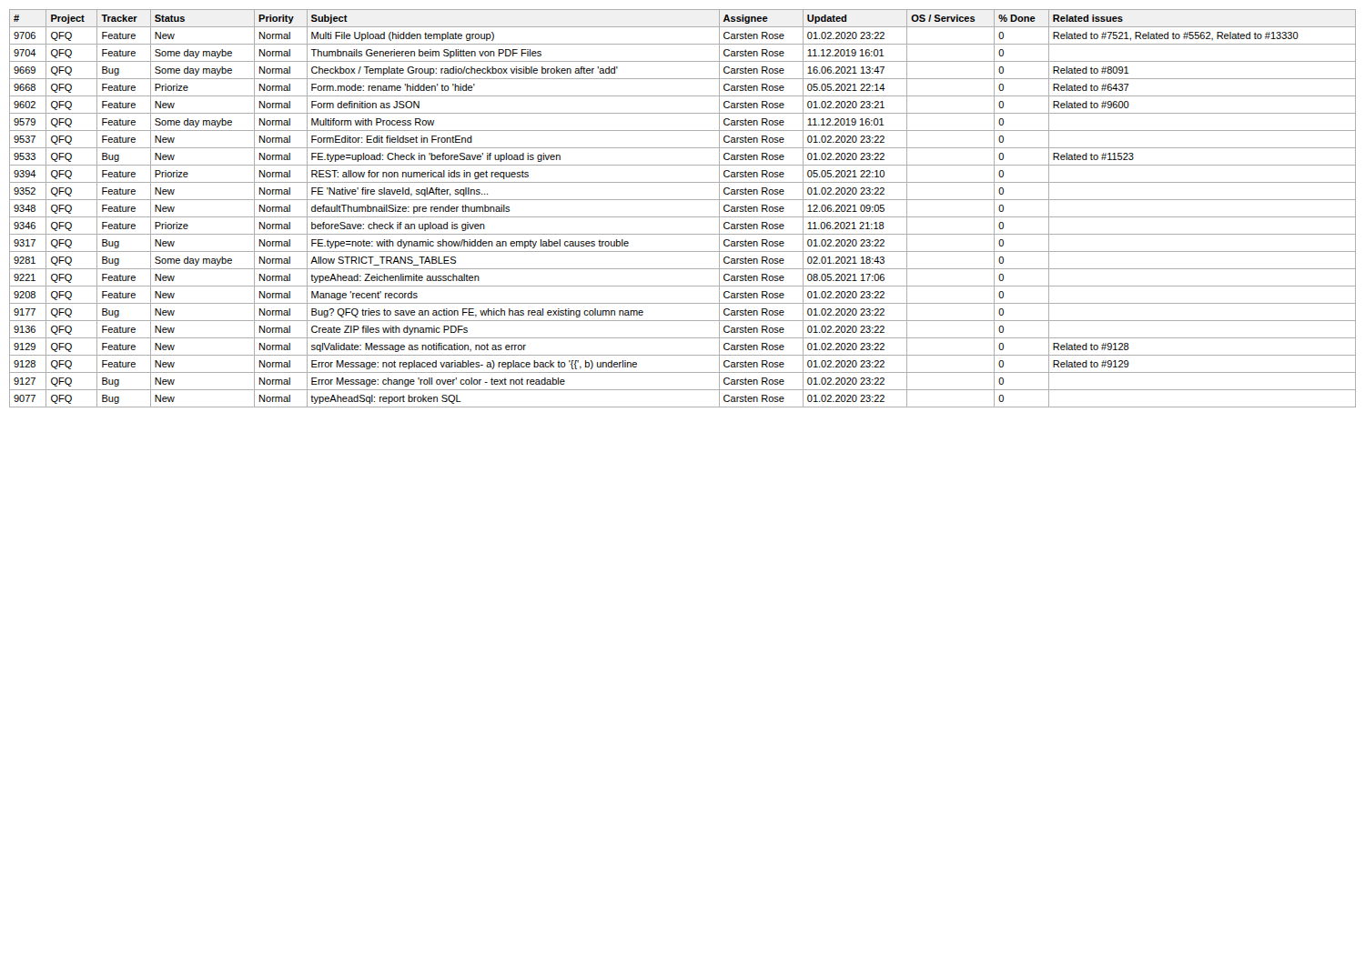| # | Project | Tracker | Status | Priority | Subject | Assignee | Updated | OS / Services | % Done | Related issues |
| --- | --- | --- | --- | --- | --- | --- | --- | --- | --- | --- |
| 9706 | QFQ | Feature | New | Normal | Multi File Upload (hidden template group) | Carsten Rose | 01.02.2020 23:22 | | 0 | Related to #7521, Related to #5562, Related to #13330 |
| 9704 | QFQ | Feature | Some day maybe | Normal | Thumbnails Generieren beim Splitten von PDF Files | Carsten Rose | 11.12.2019 16:01 | | 0 | |
| 9669 | QFQ | Bug | Some day maybe | Normal | Checkbox / Template Group: radio/checkbox visible broken after 'add' | Carsten Rose | 16.06.2021 13:47 | | 0 | Related to #8091 |
| 9668 | QFQ | Feature | Priorize | Normal | Form.mode: rename 'hidden' to 'hide' | Carsten Rose | 05.05.2021 22:14 | | 0 | Related to #6437 |
| 9602 | QFQ | Feature | New | Normal | Form definition as JSON | Carsten Rose | 01.02.2020 23:21 | | 0 | Related to #9600 |
| 9579 | QFQ | Feature | Some day maybe | Normal | Multiform with Process Row | Carsten Rose | 11.12.2019 16:01 | | 0 | |
| 9537 | QFQ | Feature | New | Normal | FormEditor: Edit fieldset in FrontEnd | Carsten Rose | 01.02.2020 23:22 | | 0 | |
| 9533 | QFQ | Bug | New | Normal | FE.type=upload: Check in 'beforeSave' if upload is given | Carsten Rose | 01.02.2020 23:22 | | 0 | Related to #11523 |
| 9394 | QFQ | Feature | Priorize | Normal | REST: allow for non numerical ids in get requests | Carsten Rose | 05.05.2021 22:10 | | 0 | |
| 9352 | QFQ | Feature | New | Normal | FE 'Native' fire slaveId, sqlAfter, sqlIns... | Carsten Rose | 01.02.2020 23:22 | | 0 | |
| 9348 | QFQ | Feature | New | Normal | defaultThumbnailSize: pre render thumbnails | Carsten Rose | 12.06.2021 09:05 | | 0 | |
| 9346 | QFQ | Feature | Priorize | Normal | beforeSave: check if an upload is given | Carsten Rose | 11.06.2021 21:18 | | 0 | |
| 9317 | QFQ | Bug | New | Normal | FE.type=note: with dynamic show/hidden an empty label causes trouble | Carsten Rose | 01.02.2020 23:22 | | 0 | |
| 9281 | QFQ | Bug | Some day maybe | Normal | Allow STRICT_TRANS_TABLES | Carsten Rose | 02.01.2021 18:43 | | 0 | |
| 9221 | QFQ | Feature | New | Normal | typeAhead: Zeichenlimite ausschalten | Carsten Rose | 08.05.2021 17:06 | | 0 | |
| 9208 | QFQ | Feature | New | Normal | Manage 'recent' records | Carsten Rose | 01.02.2020 23:22 | | 0 | |
| 9177 | QFQ | Bug | New | Normal | Bug? QFQ tries to save an action FE, which has real existing column name | Carsten Rose | 01.02.2020 23:22 | | 0 | |
| 9136 | QFQ | Feature | New | Normal | Create ZIP files with dynamic PDFs | Carsten Rose | 01.02.2020 23:22 | | 0 | |
| 9129 | QFQ | Feature | New | Normal | sqlValidate: Message as notification, not as error | Carsten Rose | 01.02.2020 23:22 | | 0 | Related to #9128 |
| 9128 | QFQ | Feature | New | Normal | Error Message: not replaced variables- a) replace back to '{{', b) underline | Carsten Rose | 01.02.2020 23:22 | | 0 | Related to #9129 |
| 9127 | QFQ | Bug | New | Normal | Error Message: change 'roll over' color - text not readable | Carsten Rose | 01.02.2020 23:22 | | 0 | |
| 9077 | QFQ | Bug | New | Normal | typeAheadSql: report broken SQL | Carsten Rose | 01.02.2020 23:22 | | 0 | |